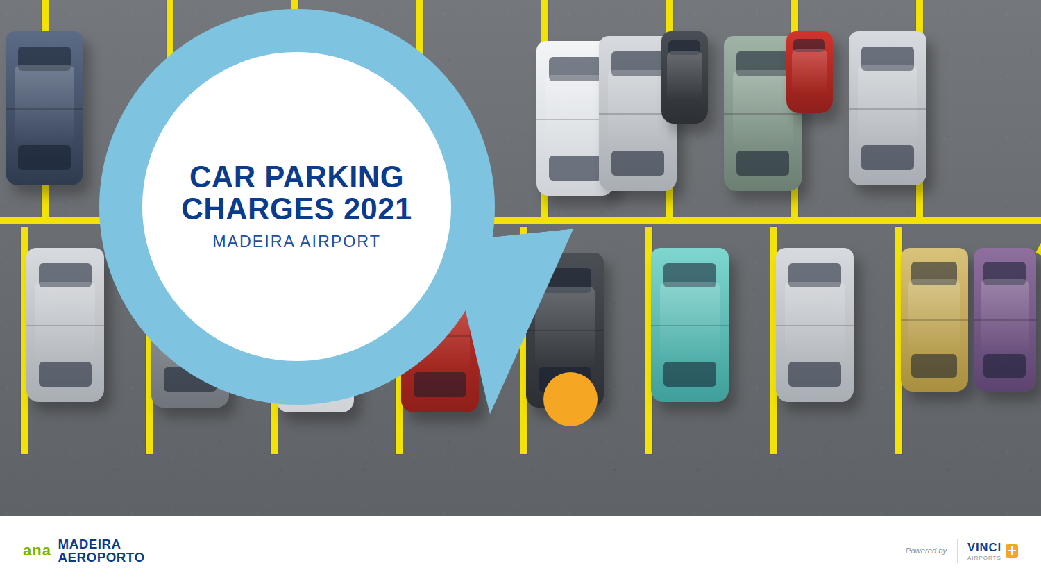Car Parking
Charges 2021
Madeira Airport
ana
Madeira Aeroporto
ANA Madeira Aeroporto
Powered by
VINCI
AIRPORTS
Powered by VINCI Airports